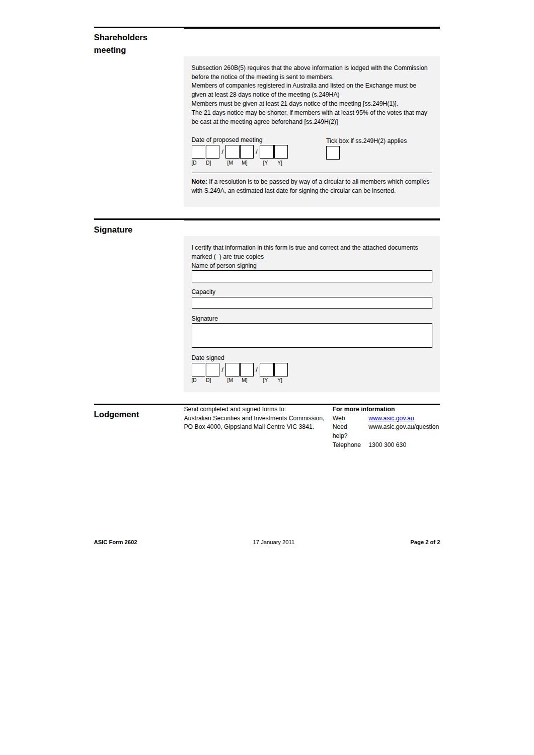Shareholders meeting
Subsection 260B(5) requires that the above information is lodged with the Commission before the notice of the meeting is sent to members.
Members of companies registered in Australia and listed on the Exchange must be given at least 28 days notice of the meeting (s.249HA)
Members must be given at least 21 days notice of the meeting [ss.249H(1)].
The 21 days notice may be shorter, if members with at least 95% of the votes that may be cast at the meeting agree beforehand [ss.249H(2)]
Date of proposed meeting
/
/
[D D] [M M] [Y Y]
Tick box if ss.249H(2) applies
Note: If a resolution is to be passed by way of a circular to all members which complies with S.249A, an estimated last date for signing the circular can be inserted.
Signature
I certify that information in this form is true and correct and the attached documents marked ( ) are true copies
Name of person signing
Capacity
Signature
Date signed
/
/
[D D] [M M] [Y Y]
Lodgement
Send completed and signed forms to:
Australian Securities and Investments Commission,
PO Box 4000, Gippsland Mail Centre VIC 3841.
For more information
| Web | www.asic.gov.au |
| Need help? | www.asic.gov.au/question |
| Telephone | 1300 300 630 |
ASIC Form 2602
17 January 2011
Page 2 of 2